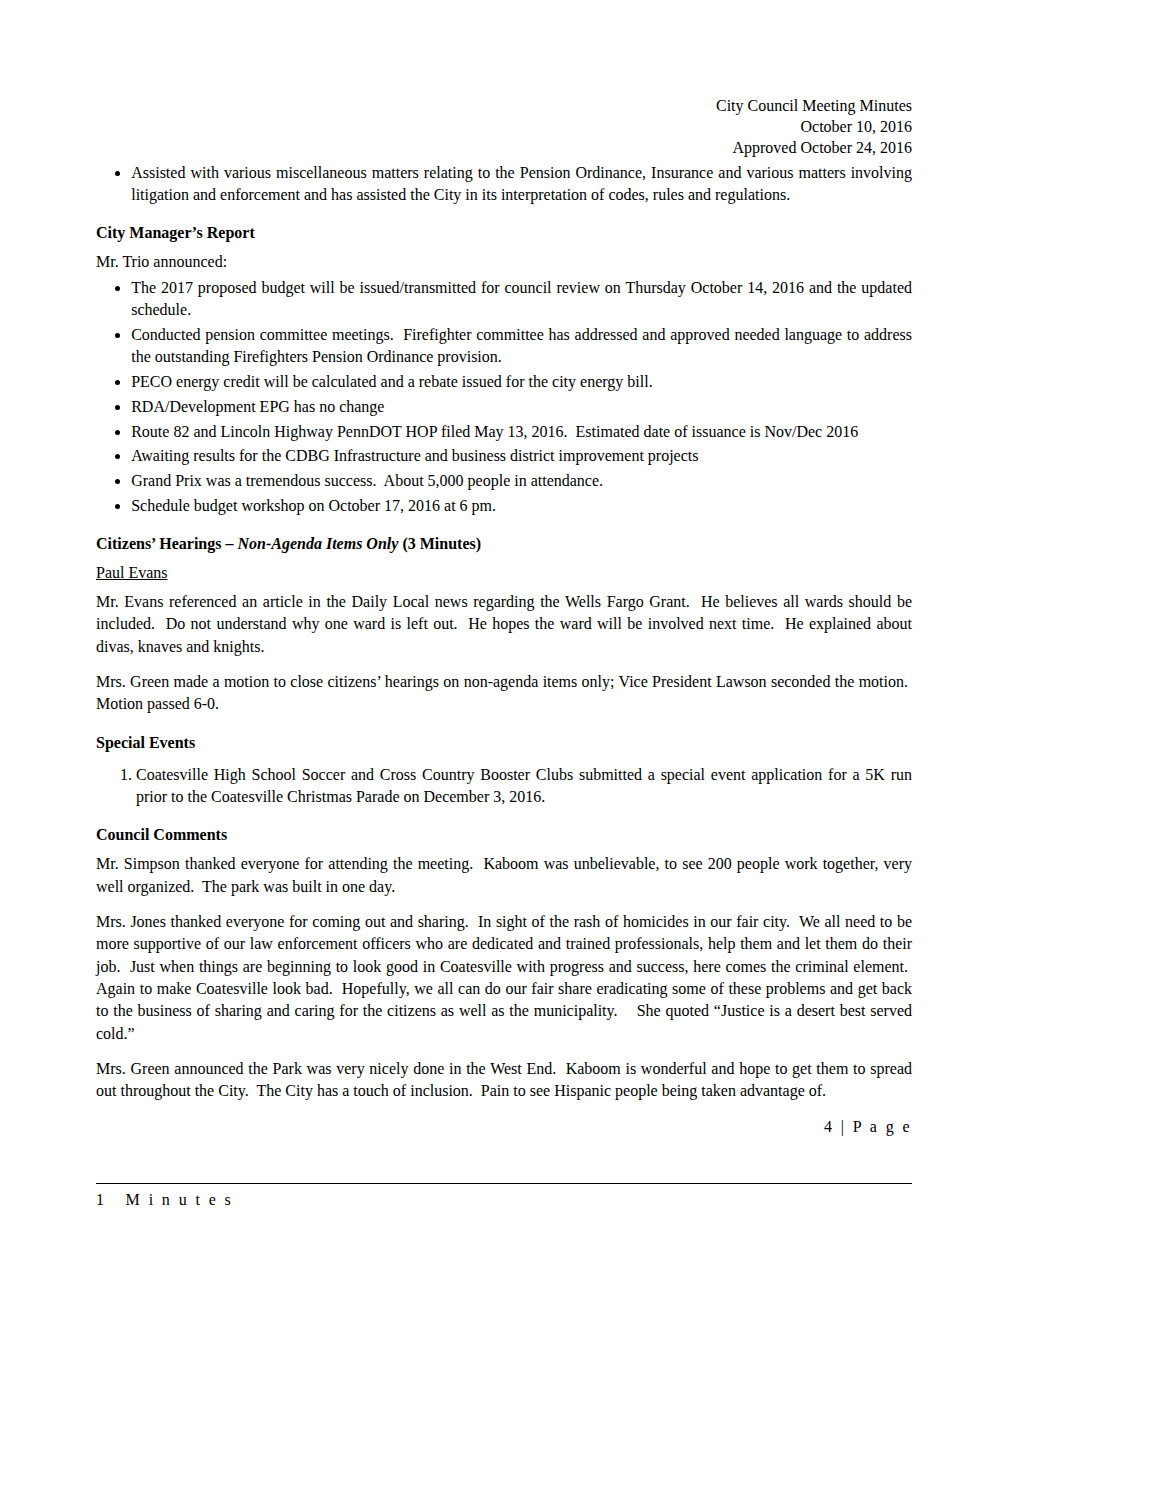City Council Meeting Minutes
October 10, 2016
Approved October 24, 2016
Assisted with various miscellaneous matters relating to the Pension Ordinance, Insurance and various matters involving litigation and enforcement and has assisted the City in its interpretation of codes, rules and regulations.
City Manager’s Report
Mr. Trio announced:
The 2017 proposed budget will be issued/transmitted for council review on Thursday October 14, 2016 and the updated schedule.
Conducted pension committee meetings. Firefighter committee has addressed and approved needed language to address the outstanding Firefighters Pension Ordinance provision.
PECO energy credit will be calculated and a rebate issued for the city energy bill.
RDA/Development EPG has no change
Route 82 and Lincoln Highway PennDOT HOP filed May 13, 2016. Estimated date of issuance is Nov/Dec 2016
Awaiting results for the CDBG Infrastructure and business district improvement projects
Grand Prix was a tremendous success. About 5,000 people in attendance.
Schedule budget workshop on October 17, 2016 at 6 pm.
Citizens’ Hearings – Non-Agenda Items Only (3 Minutes)
Paul Evans
Mr. Evans referenced an article in the Daily Local news regarding the Wells Fargo Grant. He believes all wards should be included. Do not understand why one ward is left out. He hopes the ward will be involved next time. He explained about divas, knaves and knights.
Mrs. Green made a motion to close citizens’ hearings on non-agenda items only; Vice President Lawson seconded the motion. Motion passed 6-0.
Special Events
Coatesville High School Soccer and Cross Country Booster Clubs submitted a special event application for a 5K run prior to the Coatesville Christmas Parade on December 3, 2016.
Council Comments
Mr. Simpson thanked everyone for attending the meeting. Kaboom was unbelievable, to see 200 people work together, very well organized. The park was built in one day.
Mrs. Jones thanked everyone for coming out and sharing. In sight of the rash of homicides in our fair city. We all need to be more supportive of our law enforcement officers who are dedicated and trained professionals, help them and let them do their job. Just when things are beginning to look good in Coatesville with progress and success, here comes the criminal element. Again to make Coatesville look bad. Hopefully, we all can do our fair share eradicating some of these problems and get back to the business of sharing and caring for the citizens as well as the municipality. She quoted “Justice is a desert best served cold.”
Mrs. Green announced the Park was very nicely done in the West End. Kaboom is wonderful and hope to get them to spread out throughout the City. The City has a touch of inclusion. Pain to see Hispanic people being taken advantage of.
4 | P a g e
1 M i n u t e s